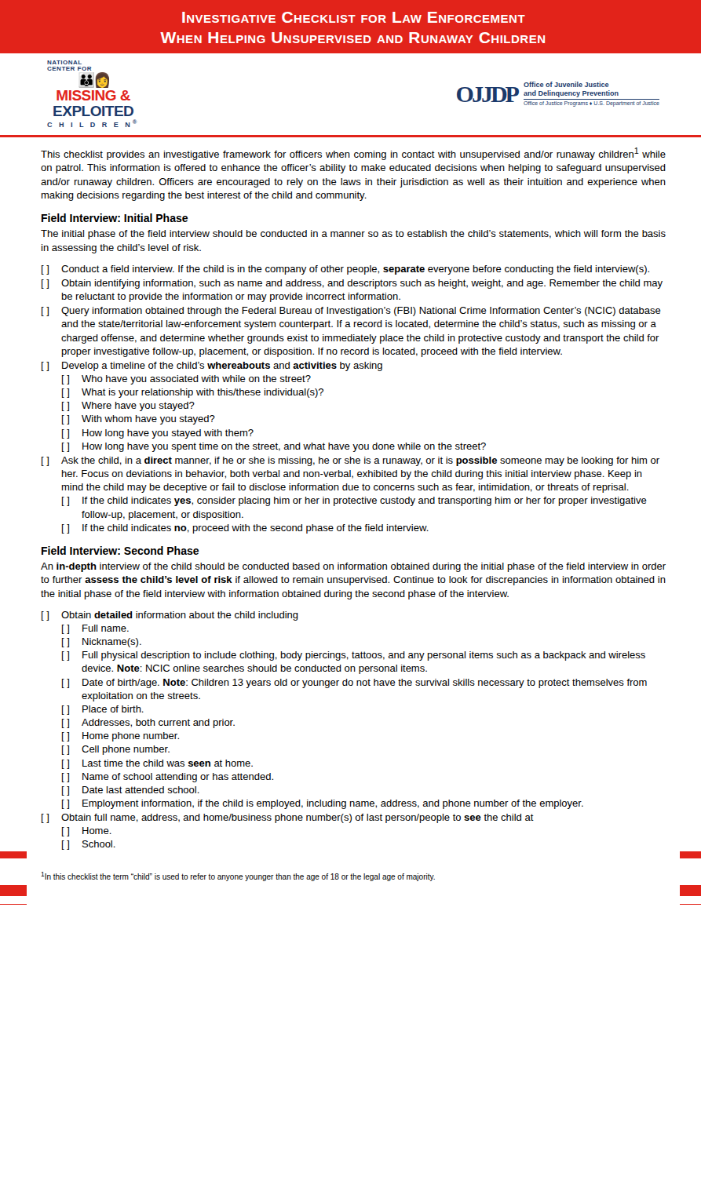Investigative Checklist for Law Enforcement When Helping Unsupervised and Runaway Children
NATIONAL
CENTER FOR
👪👩
MISSING &
EXPLOITED
C H I L D R E N®
OJJDP
Office of Juvenile Justice
and Delinquency Prevention
Office of Justice Programs ♦ U.S. Department of Justice
This checklist provides an investigative framework for officers when coming in contact with unsupervised and/or runaway children1 while on patrol. This information is offered to enhance the officer’s ability to make educated decisions when helping to safeguard unsupervised and/or runaway children. Officers are encouraged to rely on the laws in their jurisdiction as well as their intuition and experience when making decisions regarding the best interest of the child and community.
Field Interview: Initial Phase
The initial phase of the field interview should be conducted in a manner so as to establish the child’s statements, which will form the basis in assessing the child’s level of risk.
[ ] Conduct a field interview. If the child is in the company of other people, separate everyone before conducting the field interview(s).
[ ] Obtain identifying information, such as name and address, and descriptors such as height, weight, and age. Remember the child may be reluctant to provide the information or may provide incorrect information.
[ ] Query information obtained through the Federal Bureau of Investigation’s (FBI) National Crime Information Center’s (NCIC) database and the state/territorial law-enforcement system counterpart. If a record is located, determine the child’s status, such as missing or a charged offense, and determine whether grounds exist to immediately place the child in protective custody and transport the child for proper investigative follow-up, placement, or disposition. If no record is located, proceed with the field interview.
[ ] Develop a timeline of the child’s whereabouts and activities by asking
[ ] Who have you associated with while on the street?
[ ] What is your relationship with this/these individual(s)?
[ ] Where have you stayed?
[ ] With whom have you stayed?
[ ] How long have you stayed with them?
[ ] How long have you spent time on the street, and what have you done while on the street?
[ ] Ask the child, in a direct manner, if he or she is missing, he or she is a runaway, or it is possible someone may be looking for him or her. Focus on deviations in behavior, both verbal and non-verbal, exhibited by the child during this initial interview phase. Keep in mind the child may be deceptive or fail to disclose information due to concerns such as fear, intimidation, or threats of reprisal.
[ ] If the child indicates yes, consider placing him or her in protective custody and transporting him or her for proper investigative follow-up, placement, or disposition.
[ ] If the child indicates no, proceed with the second phase of the field interview.
Field Interview: Second Phase
An in-depth interview of the child should be conducted based on information obtained during the initial phase of the field interview in order to further assess the child’s level of risk if allowed to remain unsupervised. Continue to look for discrepancies in information obtained in the initial phase of the field interview with information obtained during the second phase of the interview.
[ ] Obtain detailed information about the child including
[ ] Full name.
[ ] Nickname(s).
[ ] Full physical description to include clothing, body piercings, tattoos, and any personal items such as a backpack and wireless device. Note: NCIC online searches should be conducted on personal items.
[ ] Date of birth/age. Note: Children 13 years old or younger do not have the survival skills necessary to protect themselves from exploitation on the streets.
[ ] Place of birth.
[ ] Addresses, both current and prior.
[ ] Home phone number.
[ ] Cell phone number.
[ ] Last time the child was seen at home.
[ ] Name of school attending or has attended.
[ ] Date last attended school.
[ ] Employment information, if the child is employed, including name, address, and phone number of the employer.
[ ] Obtain full name, address, and home/business phone number(s) of last person/people to see the child at
[ ] Home.
[ ] School.
1In this checklist the term “child” is used to refer to anyone younger than the age of 18 or the legal age of majority.